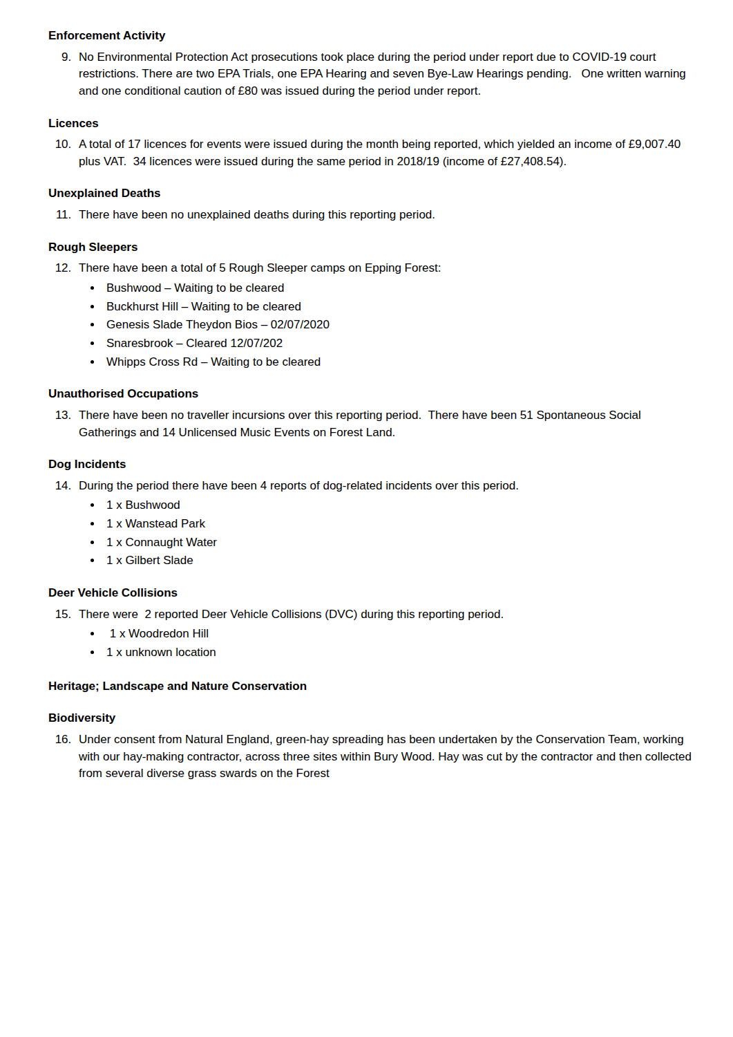Enforcement Activity
No Environmental Protection Act prosecutions took place during the period under report due to COVID-19 court restrictions. There are two EPA Trials, one EPA Hearing and seven Bye-Law Hearings pending. One written warning and one conditional caution of £80 was issued during the period under report.
Licences
A total of 17 licences for events were issued during the month being reported, which yielded an income of £9,007.40 plus VAT. 34 licences were issued during the same period in 2018/19 (income of £27,408.54).
Unexplained Deaths
There have been no unexplained deaths during this reporting period.
Rough Sleepers
There have been a total of 5 Rough Sleeper camps on Epping Forest:
Bushwood – Waiting to be cleared
Buckhurst Hill – Waiting to be cleared
Genesis Slade Theydon Bios – 02/07/2020
Snaresbrook – Cleared 12/07/202
Whipps Cross Rd – Waiting to be cleared
Unauthorised Occupations
There have been no traveller incursions over this reporting period. There have been 51 Spontaneous Social Gatherings and 14 Unlicensed Music Events on Forest Land.
Dog Incidents
During the period there have been 4 reports of dog-related incidents over this period.
1 x Bushwood
1 x Wanstead Park
1 x Connaught Water
1 x Gilbert Slade
Deer Vehicle Collisions
There were 2 reported Deer Vehicle Collisions (DVC) during this reporting period.
1 x Woodredon Hill
1 x unknown location
Heritage; Landscape and Nature Conservation
Biodiversity
Under consent from Natural England, green-hay spreading has been undertaken by the Conservation Team, working with our hay-making contractor, across three sites within Bury Wood. Hay was cut by the contractor and then collected from several diverse grass swards on the Forest